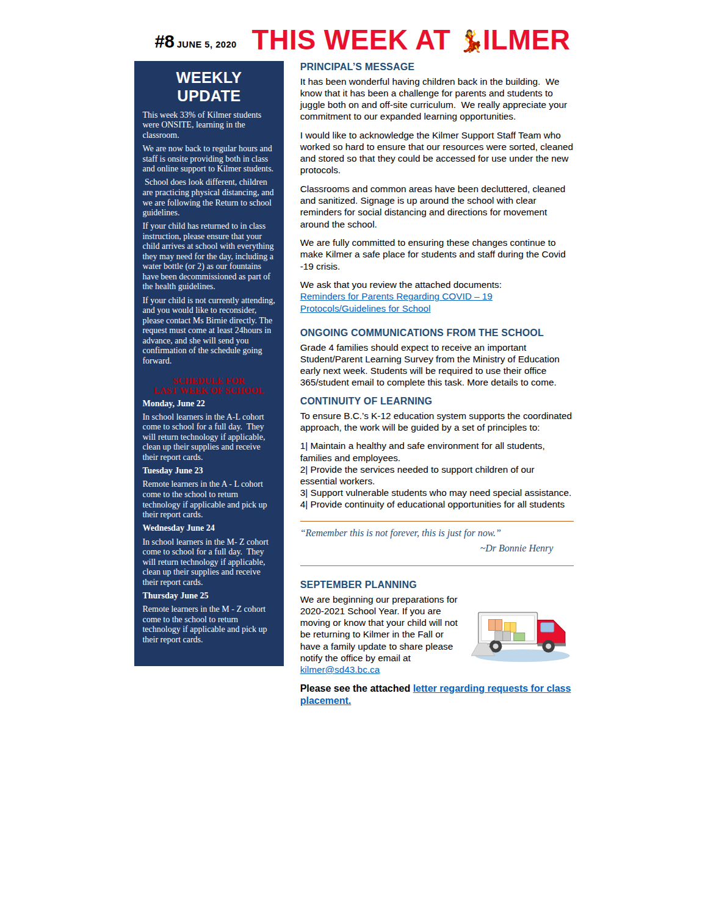#8 JUNE 5, 2020
THIS WEEK AT 💃ILMER
WEEKLY UPDATE
This week 33% of Kilmer students were ONSITE, learning in the classroom.
We are now back to regular hours and staff is onsite providing both in class and online support to Kilmer students.
School does look different, children are practicing physical distancing, and we are following the Return to school guidelines.
If your child has returned to in class instruction, please ensure that your child arrives at school with everything they may need for the day, including a water bottle (or 2) as our fountains have been decommissioned as part of the health guidelines.
If your child is not currently attending, and you would like to reconsider, please contact Ms Birnie directly. The request must come at least 24hours in advance, and she will send you confirmation of the schedule going forward.
SCHEDULE FOR
LAST WEEK OF SCHOOL
Monday, June 22
In school learners in the A-L cohort come to school for a full day. They will return technology if applicable, clean up their supplies and receive their report cards.
Tuesday June 23
Remote learners in the A - L cohort come to the school to return technology if applicable and pick up their report cards.
Wednesday June 24
In school learners in the M- Z cohort come to school for a full day. They will return technology if applicable, clean up their supplies and receive their report cards.
Thursday June 25
Remote learners in the M - Z cohort come to the school to return technology if applicable and pick up their report cards.
PRINCIPAL’S MESSAGE
It has been wonderful having children back in the building. We know that it has been a challenge for parents and students to juggle both on and off-site curriculum. We really appreciate your commitment to our expanded learning opportunities.
I would like to acknowledge the Kilmer Support Staff Team who worked so hard to ensure that our resources were sorted, cleaned and stored so that they could be accessed for use under the new protocols.
Classrooms and common areas have been decluttered, cleaned and sanitized. Signage is up around the school with clear reminders for social distancing and directions for movement around the school.
We are fully committed to ensuring these changes continue to make Kilmer a safe place for students and staff during the Covid -19 crisis.
We ask that you review the attached documents:
Reminders for Parents Regarding COVID – 19 Protocols/Guidelines for School
ONGOING COMMUNICATIONS FROM THE SCHOOL
Grade 4 families should expect to receive an important Student/Parent Learning Survey from the Ministry of Education early next week. Students will be required to use their office 365/student email to complete this task. More details to come.
CONTINUITY OF LEARNING
To ensure B.C.’s K-12 education system supports the coordinated approach, the work will be guided by a set of principles to:
1| Maintain a healthy and safe environment for all students, families and employees.
2| Provide the services needed to support children of our essential workers.
3| Support vulnerable students who may need special assistance.
4| Provide continuity of educational opportunities for all students
“Remember this is not forever, this is just for now.” ~Dr Bonnie Henry
SEPTEMBER PLANNING
We are beginning our preparations for 2020-2021 School Year. If you are moving or know that your child will not be returning to Kilmer in the Fall or have a family update to share please notify the office by email at kilmer@sd43.bc.ca
Please see the attached letter regarding requests for class placement.